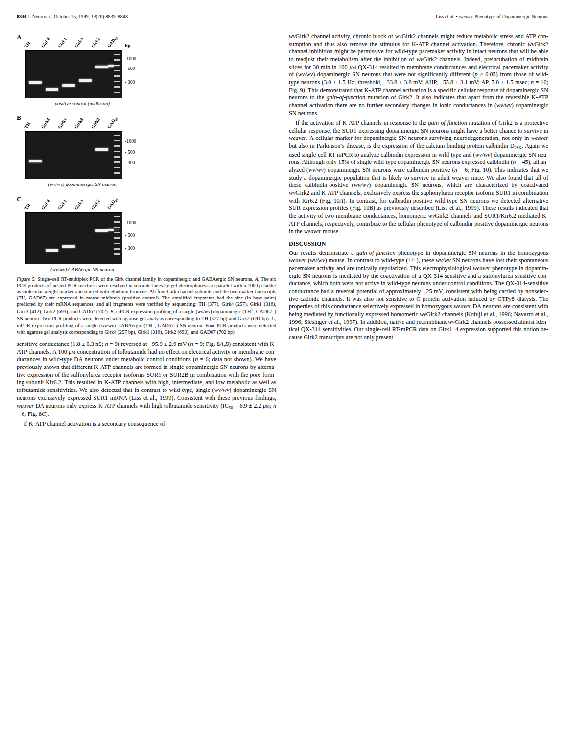8844 J. Neurosci., October 15, 1999, 19(20):8839–8848
Liss et al. • weaver Phenotype of Dopaminergic Neurons
A
TH Girk4 Girk1 Girk3 Girk2 GAD67
bp
-1000
- 500
- 300
positive control (midbrain)
B
TH Girk4 Girk1 Girk3 Girk2 GAD67
-1000
- 500
- 300
(wv/wv) dopaminergic SN neuron
C
TH Girk4 Girk1 Girk3 Girk2 GAD67
-1000
- 500
- 300
(wv/wv) GABAergic SN neuron
Figure 5. Single-cell RT-multiplex PCR of the Girk channel family in dopaminergic and GABAergic SN neurons. A, The six PCR products of nested PCR reactions were resolved in separate lanes by gel electrophoresis in parallel with a 100 bp ladder as molecular weight marker and stained with ethidium bromide. All four Girk channel subunits and the two marker transcripts (TH, GAD67) are expressed in mouse midbrain (positive control). The amplified fragments had the size (in base pairs) predicted by their mRNA sequences, and all fragments were verified by sequencing: TH (377), Girk4 (257), Girk1 (316), Girk3 (412), Girk2 (693), and GAD67 (702). B, mPCR expression profiling of a single (wv/wv) dopaminergic (TH+, GAD67−) SN neuron. Two PCR products were detected with agarose gel analysis corresponding to TH (377 bp) and Girk2 (693 bp). C, mPCR expression profiling of a single (wv/wv) GABAergic (TH−, GAD67+) SN neuron. Four PCR products were detected with agarose gel analysis corresponding to Girk4 (257 bp), Girk1 (316), Girk2 (693), and GAD67 (702 bp).
sensitive conductance (1.8 ± 0.3 nS; n = 9) reversed at −95.9 ± 2.9 mV (n = 9; Fig. 8A,B) consistent with K-ATP channels. A 100 μm concentration of tolbutamide had no effect on electrical activity or membrane conductances in wild-type DA neurons under metabolic control conditions (n = 6; data not shown). We have previously shown that different K-ATP channels are formed in single dopaminergic SN neurons by alternative expression of the sulfonylurea receptor isoforms SUR1 or SUR2B in combination with the pore-forming subunit Kir6.2. This resulted in K-ATP channels with high, intermediate, and low metabolic as well as tolbutamide sensitivities. We also detected that in contrast to wild-type, single (wv/wv) dopaminergic SN neurons exclusively expressed SUR1 mRNA (Liss et al., 1999). Consistent with these previous findings, weaver DA neurons only express K-ATP channels with high tolbutamide sensitivity (IC50 = 6.9 ± 2.2 μm; n = 6; Fig. 8C).
If K-ATP channel activation is a secondary consequence of
wv Girk2 channel activity, chronic block of wv Girk2 channels might reduce metabolic stress and ATP consumption and thus also remove the stimulus for K-ATP channel activation. Therefore, chronic wv Girk2 channel inhibition might be permissive for wild-type pacemaker activity in intact neurons that will be able to readjust their metabolism after the inhibition of wv Girk2 channels. Indeed, preincubation of midbrain slices for 30 min in 100 μm QX-314 resulted in membrane conductances and electrical pacemaker activity of (wv/wv) dopaminergic SN neurons that were not significantly different (p > 0.05) from those of wild-type neurons (3.0 ± 1.5 Hz; threshold, −33.8 ± 3.8 mV; AHP, −55.8 ± 3.1 mV; AP, 7.0 ± 1.5 msec; n = 10; Fig. 9). This demonstrated that K-ATP channel activation is a specific cellular response of dopaminergic SN neurons to the gain-of-function mutation of Girk2. It also indicates that apart from the reversible K-ATP channel activation there are no further secondary changes in ionic conductances in (wv/wv) dopaminergic SN neurons.
If the activation of K-ATP channels in response to the gain-of-function mutation of Girk2 is a protective cellular response, the SUR1-expressing dopaminergic SN neurons might have a better chance to survive in weaver. A cellular marker for dopaminergic SN neurons surviving neurodegeneration, not only in weaver but also in Parkinson’s disease, is the expression of the calcium-binding protein calbindin D28K. Again we used single-cell RT-mPCR to analyze calbindin expression in wild-type and (wv/wv) dopaminergic SN neurons. Although only 15% of single wild-type dopaminergic SN neurons expressed calbindin (n = 45), all analyzed (wv/wv) dopaminergic SN neurons were calbindin-positive (n = 6; Fig. 10). This indicates that we study a dopaminergic population that is likely to survive in adult weaver mice. We also found that all of these calbindin-positive (wv/wv) dopaminergic SN neurons, which are characterized by coactivated wv Girk2 and K-ATP channels, exclusively express the suphonylurea receptor isoform SUR1 in combination with Kir6.2 (Fig. 10A). In contrast, for calbindin-positive wild-type SN neurons we detected alternative SUR expression profiles (Fig. 10B) as previously described (Liss et al., 1999). These results indicated that the activity of two membrane conductances, homomeric wv Girk2 channels and SUR1/Kir6.2-mediated K-ATP channels, respectively, contribute to the cellular phenotype of calbindin-positive dopaminergic neurons in the weaver mouse.
DISCUSSION
Our results demonstrate a gain-of-function phenotype in dopaminergic SN neurons in the homozygous weaver (wv/wv) mouse. In contrast to wild-type (+/+), these wv/wv SN neurons have lost their spontaneous pacemaker activity and are tonically depolarized. This electrophysiological weaver phenotype in dopaminergic SN neurons is mediated by the coactivation of a QX-314-sensitive and a sulfonylurea-sensitive conductance, which both were not active in wild-type neurons under control conditions. The QX-314-sensitive conductance had a reversal potential of approximately −25 mV, consistent with being carried by nonselective cationic channels. It was also not sensitive to G-protein activation induced by GTPγ S dialysis. The properties of this conductance selectively expressed in homozygous weaver DA neurons are consistent with being mediated by functionally expressed homomeric wv Girk2 channels (Kofuji et al., 1996; Navarro et al., 1996; Slesinger et al., 1997). In addition, native and recombinant wv Girk2 channels possessed almost identical QX-314 sensitivities. Our single-cell RT-mPCR data on Girk1–4 expression supported this notion because Girk2 transcripts are not only present